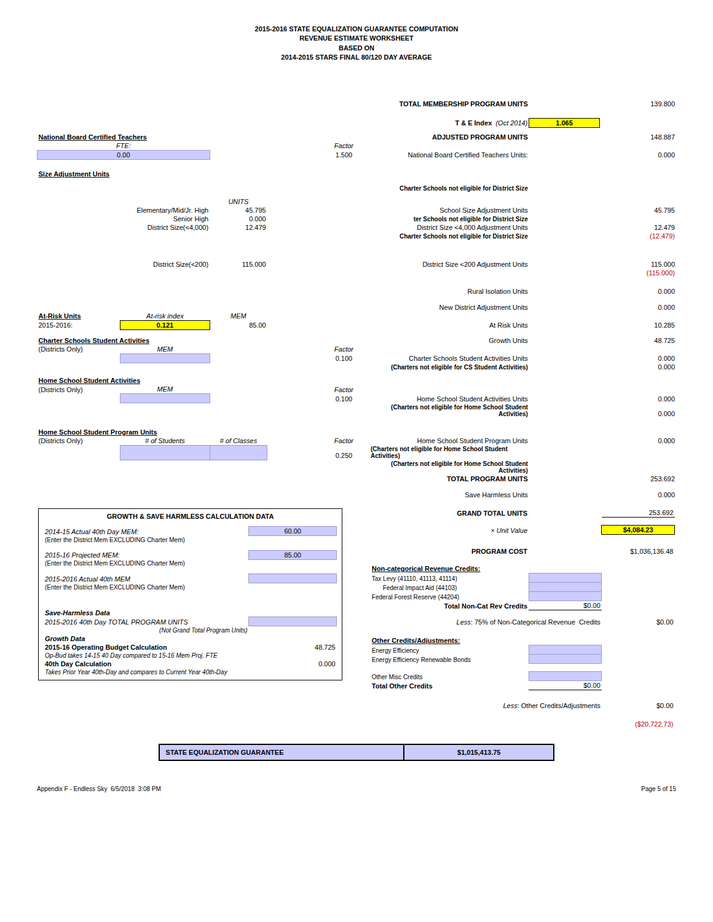2015-2016 STATE EQUALIZATION GUARANTEE COMPUTATION
REVENUE ESTIMATE WORKSHEET
BASED ON
2014-2015 STARS FINAL 80/120 DAY AVERAGE
| | TOTAL MEMBERSHIP PROGRAM UNITS | | 139.800 |
| | T & E Index (Oct 2014) | 1.065 | |
| National Board Certified Teachers | | | ADJUSTED PROGRAM UNITS | | 148.887 |
| FTE: | | | Factor | | | |
| 0.00 | | | 1.500 | National Board Certified Teachers Units: | | 0.000 |
| Size Adjustment Units | |
| | Charter Schools not eligible for District Size | | |
| | UNITS | |
| Elementary/Mid/Jr. High | 45.795 | | | School Size Adjustment Units | | 45.795 |
| Senior High | 0.000 | | | ter Schools not eligible for District Size | | |
| District Size(<4,000) | 12.479 | | | District Size <4,000 Adjustment Units | | 12.479 |
| | Charter Schools not eligible for District Size | | (12.479) |
| District Size(<200) | 115.000 | | | District Size <200 Adjustment Units | | 115.000 |
| | (115.000) |
| | Rural Isolation Units | | 0.000 |
| | New District Adjustment Units | | 0.000 |
| At-Risk Units | At-risk index | MEM | |
| 2015-2016: | 0.121 | 85.00 | | | At Risk Units | | 10.285 |
| Charter Schools Student Activities | | | Growth Units | | 48.725 |
| (Districts Only) | MEM | | | Factor | | | |
| | | | | 0.100 | Charter Schools Student Activities Units | | 0.000 |
| | (Charters not eligible for CS Student Activities) | | 0.000 |
| Home School Student Activities | |
| (Districts Only) | MEM | | | Factor | | | |
| | | | | 0.100 | Home School Student Activities Units | | 0.000 |
| | (Charters not eligible for Home School Student Activities) | | 0.000 |
| Home School Student Program Units | |
| (Districts Only) | # of Students | # of Classes | | Factor | Home School Student Program Units | | 0.000 |
| | | | | 0.250 | (Charters not eligible for Home School Student Activities) | | |
| | (Charters not eligible for Home School Student Activities) | | |
| | TOTAL PROGRAM UNITS | | 253.692 |
| | Save Harmless Units | | 0.000 |
| GROWTH & SAVE HARMLESS CALCULATION DATA / 2014-15 Actual 40th Day MEM: / 60.00 / / (Enter the District Mem EXCLUDING Charter Mem) / / / 2015-16 Projected MEM: / 85.00 / / (Enter the District Mem EXCLUDING Charter Mem) / / / 2015-2016 Actual 40th MEM / / / (Enter the District Mem EXCLUDING Charter Mem) / / / Save-Harmless Data / / / 2015-2016 40th Day TOTAL PROGRAM UNITS / / / (Not Grand Total Program Units) / / / Growth Data / / / 2015-16 Operating Budget Calculation / 48.725 / / Op-Bud takes 14-15 40 Day compared to 15-16 Mem Proj. FTE / / / 40th Day Calculation / 0.000 / / Takes Prior Year 40th-Day and compares to Current Year 40th-Day / / | | / GRAND TOTAL UNITS / / 253.692 / / × Unit Value / / $4,084.23 / / PROGRAM COST / / $1,036,136.48 / / Non-categorical Revenue Credits: / / Tax Levy (41110, 41113, 41114) / / / / Federal Impact Aid (44103) / / / / Federal Forest Reserve (44204) / / / / Total Non-Cat Rev Credits / $0.00 / / / Less : 75% of Non-Categorical Revenue Credits / $0.00 / / Other Credits/Adjustments: / / Energy Efficiency / / / / Energy Efficiency Renewable Bonds / / / / Other Misc Credits / / / / Total Other Credits / $0.00 / / / Less : Other Credits/Adjustments / $0.00 / / / ($20,722.73) / |
| STATE EQUALIZATION GUARANTEE | $1,015,413.75 |
Appendix F - Endless Sky 6/5/2018 3:08 PM
Page 5 of 15